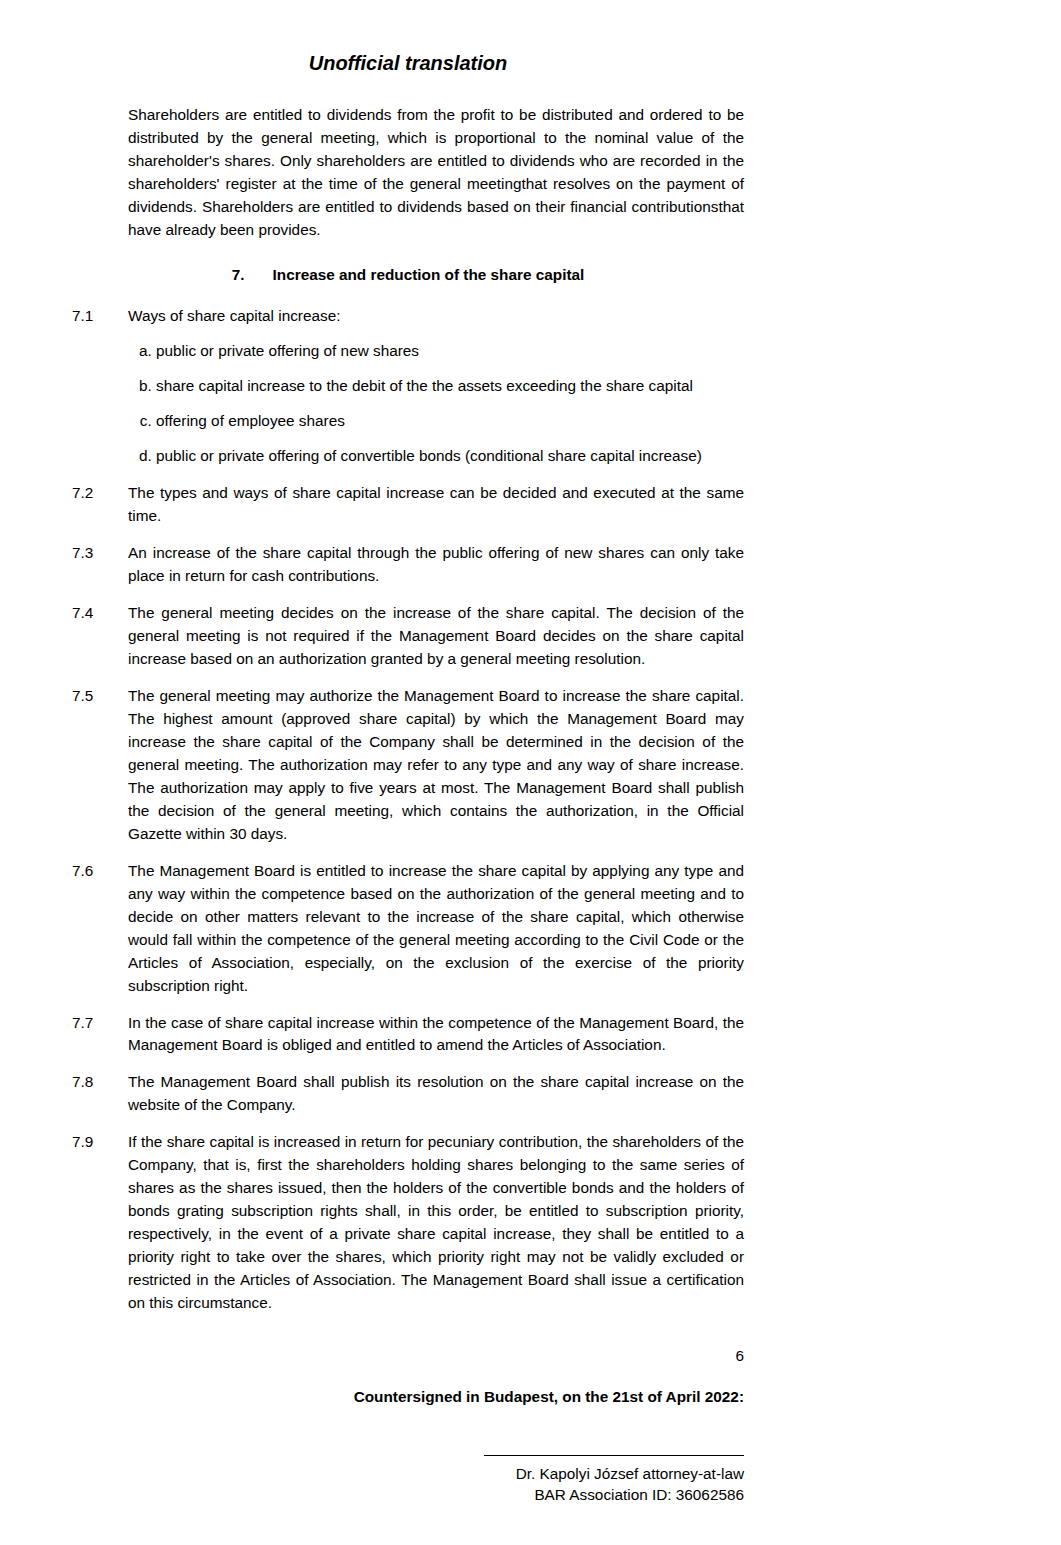Unofficial translation
Shareholders are entitled to dividends from the profit to be distributed and ordered to be distributed by the general meeting, which is proportional to the nominal value of the shareholder's shares. Only shareholders are entitled to dividends who are recorded in the shareholders' register at the time of the general meetingthat resolves on the payment of dividends. Shareholders are entitled to dividends based on their financial contributionsthat have already been provides.
7. Increase and reduction of the share capital
7.1
Ways of share capital increase:
public or private offering of new shares
share capital increase to the debit of the the assets exceeding the share capital
offering of employee shares
public or private offering of convertible bonds (conditional share capital increase)
7.2
The types and ways of share capital increase can be decided and executed at the same time.
7.3
An increase of the share capital through the public offering of new shares can only take place in return for cash contributions.
7.4
The general meeting decides on the increase of the share capital. The decision of the general meeting is not required if the Management Board decides on the share capital increase based on an authorization granted by a general meeting resolution.
7.5
The general meeting may authorize the Management Board to increase the share capital. The highest amount (approved share capital) by which the Management Board may increase the share capital of the Company shall be determined in the decision of the general meeting. The authorization may refer to any type and any way of share increase. The authorization may apply to five years at most. The Management Board shall publish the decision of the general meeting, which contains the authorization, in the Official Gazette within 30 days.
7.6
The Management Board is entitled to increase the share capital by applying any type and any way within the competence based on the authorization of the general meeting and to decide on other matters relevant to the increase of the share capital, which otherwise would fall within the competence of the general meeting according to the Civil Code or the Articles of Association, especially, on the exclusion of the exercise of the priority subscription right.
7.7
In the case of share capital increase within the competence of the Management Board, the Management Board is obliged and entitled to amend the Articles of Association.
7.8
The Management Board shall publish its resolution on the share capital increase on the website of the Company.
7.9
If the share capital is increased in return for pecuniary contribution, the shareholders of the Company, that is, first the shareholders holding shares belonging to the same series of shares as the shares issued, then the holders of the convertible bonds and the holders of bonds grating subscription rights shall, in this order, be entitled to subscription priority, respectively, in the event of a private share capital increase, they shall be entitled to a priority right to take over the shares, which priority right may not be validly excluded or restricted in the Articles of Association. The Management Board shall issue a certification on this circumstance.
6
Countersigned in Budapest, on the 21st of April 2022:
Dr. Kapolyi József attorney-at-law
BAR Association ID: 36062586